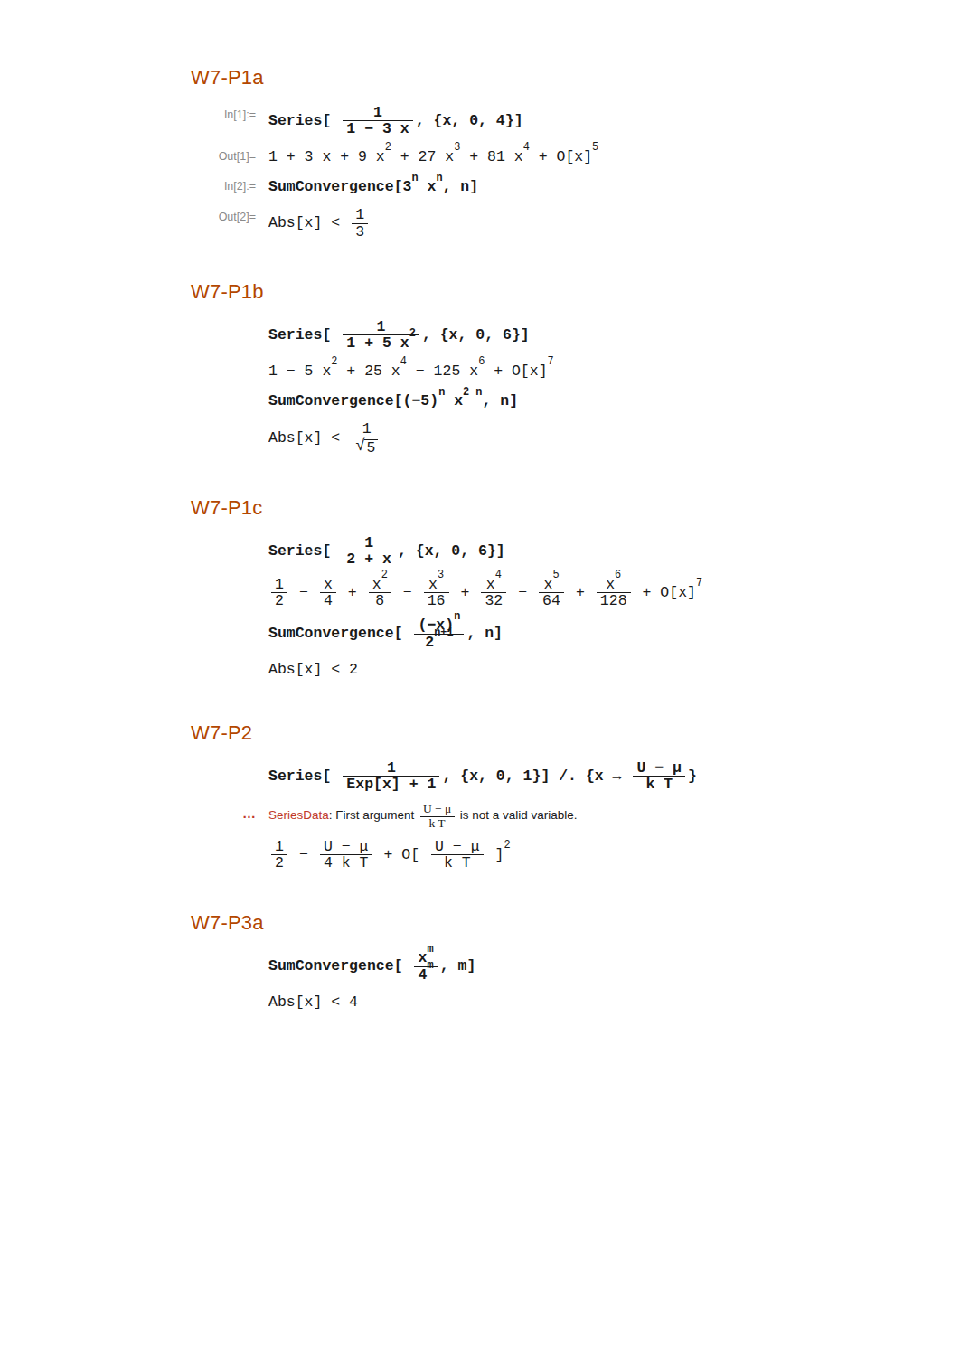W7-P1a
In[1]:=
Series[ 11 − 3 x, {x, 0, 4}]
Out[1]=
1 + 3 x + 9 x2 + 27 x3 + 81 x4 + O[x]5
In[2]:=
SumConvergence[3n xn, n]
Out[2]=
Abs[x] < 13
W7-P1b
In[3]:=
Series[ 11 + 5 x2, {x, 0, 6}]
Out[3]=
1 − 5 x2 + 25 x4 − 125 x6 + O[x]7
In[4]:=
SumConvergence[(−5)n x2 n, n]
Out[4]=
Abs[x] < 1 5
W7-P1c
In[5]:=
Series[ 12 + x, {x, 0, 6}]
Out[5]=
12 − x 4 + x28 − x316 + x432 − x564 + x6128 + O[x]7
In[6]:=
SumConvergence[ (−x)n 2n+1, n]
Out[6]=
Abs[x] < 2
W7-P2
In[7]:=
Series[ 1 Exp[x] + 1, {x, 0, 1}] /. {x → U − μ k T}
…
SeriesData: First argument U − μ k T is not a valid variable.
Out[7]=
12 − U − μ 4 k T + O[ U − μ k T ]2
W7-P3a
In[8]:=
SumConvergence[ xm 4m, m]
Out[8]=
Abs[x] < 4